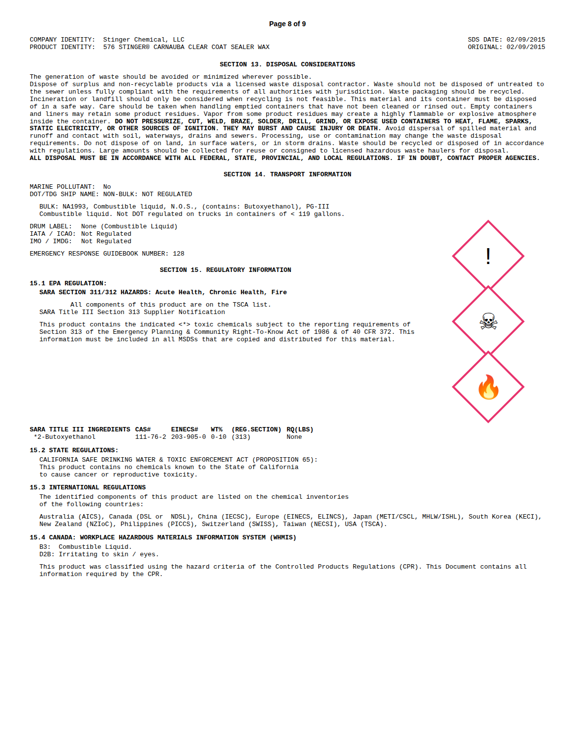Page 8 of 9
COMPANY IDENTITY: Stinger Chemical, LLC PRODUCT IDENTITY: 576 STINGER® CARNAUBA CLEAR COAT SEALER WAX
SDS DATE: 02/09/2015 ORIGINAL: 02/09/2015
SECTION 13. DISPOSAL CONSIDERATIONS
The generation of waste should be avoided or minimized wherever possible. Dispose of surplus and non-recyclable products via a licensed waste disposal contractor. Waste should not be disposed of untreated to the sewer unless fully compliant with the requirements of all authorities with jurisdiction. Waste packaging should be recycled. Incineration or landfill should only be considered when recycling is not feasible. This material and its container must be disposed of in a safe way. Care should be taken when handling emptied containers that have not been cleaned or rinsed out. Empty containers and liners may retain some product residues. Vapor from some product residues may create a highly flammable or explosive atmosphere inside the container. DO NOT PRESSURIZE, CUT, WELD, BRAZE, SOLDER, DRILL, GRIND, OR EXPOSE USED CONTAINERS TO HEAT, FLAME, SPARKS, STATIC ELECTRICITY, OR OTHER SOURCES OF IGNITION. THEY MAY BURST AND CAUSE INJURY OR DEATH. Avoid dispersal of spilled material and runoff and contact with soil, waterways, drains and sewers. Processing, use or contamination may change the waste disposal requirements. Do not dispose of on land, in surface waters, or in storm drains. Waste should be recycled or disposed of in accordance with regulations. Large amounts should be collected for reuse or consigned to licensed hazardous waste haulers for disposal. ALL DISPOSAL MUST BE IN ACCORDANCE WITH ALL FEDERAL, STATE, PROVINCIAL, AND LOCAL REGULATIONS. IF IN DOUBT, CONTACT PROPER AGENCIES.
SECTION 14. TRANSPORT INFORMATION
MARINE POLLUTANT: No DOT/TDG SHIP NAME: NON-BULK: NOT REGULATED
BULK: NA1993, Combustible liquid, N.O.S., (contains: Butoxyethanol), PG-III Combustible liquid. Not DOT regulated on trucks in containers of < 119 gallons.
!
☠
🔥
| DRUM LABEL: | None (Combustible Liquid) |
| IATA / ICAO: | Not Regulated |
| IMO / IMDG: | Not Regulated |
EMERGENCY RESPONSE GUIDEBOOK NUMBER: 128
SECTION 15. REGULATORY INFORMATION
15.1 EPA REGULATION:
SARA SECTION 311/312 HAZARDS: Acute Health, Chronic Health, Fire
All components of this product are on the TSCA list. SARA Title III Section 313 Supplier Notification
This product contains the indicated <*> toxic chemicals subject to the reporting requirements of Section 313 of the Emergency Planning & Community Right-To-Know Act of 1986 & of 40 CFR 372. This information must be included in all MSDSs that are copied and distributed for this material.
| SARA TITLE III INGREDIENTS | CAS# | EINECS# | WT% | (REG.SECTION) | RQ(LBS) |
| *2-Butoxyethanol | 111-76-2 | 203-905-0 | 0-10 | (313) | None |
15.2 STATE REGULATIONS:
CALIFORNIA SAFE DRINKING WATER & TOXIC ENFORCEMENT ACT (PROPOSITION 65):
This product contains no chemicals known to the State of California to cause cancer or reproductive toxicity.
15.3 INTERNATIONAL REGULATIONS
The identified components of this product are listed on the chemical inventories of the following countries:
Australia (AICS), Canada (DSL or NDSL), China (IECSC), Europe (EINECS, ELINCS), Japan (METI/CSCL, MHLW/ISHL), South Korea (KECI), New Zealand (NZIoC), Philippines (PICCS), Switzerland (SWISS), Taiwan (NECSI), USA (TSCA).
15.4 CANADA: WORKPLACE HAZARDOUS MATERIALS INFORMATION SYSTEM (WHMIS)
B3: Combustible Liquid. D2B: Irritating to skin / eyes.
This product was classified using the hazard criteria of the Controlled Products Regulations (CPR). This Document contains all information required by the CPR.